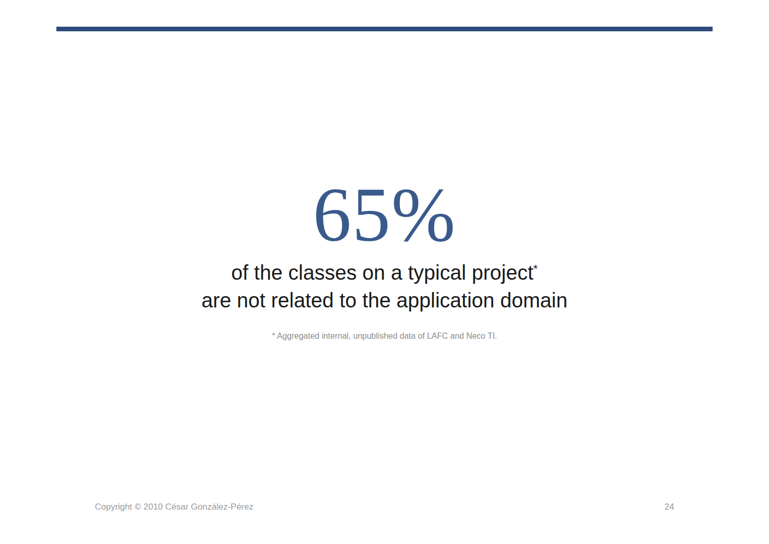65%
of the classes on a typical project*
are not related to the application domain
* Aggregated internal, unpublished data of LAFC and Neco TI.
Copyright © 2010 César González-Pérez 24